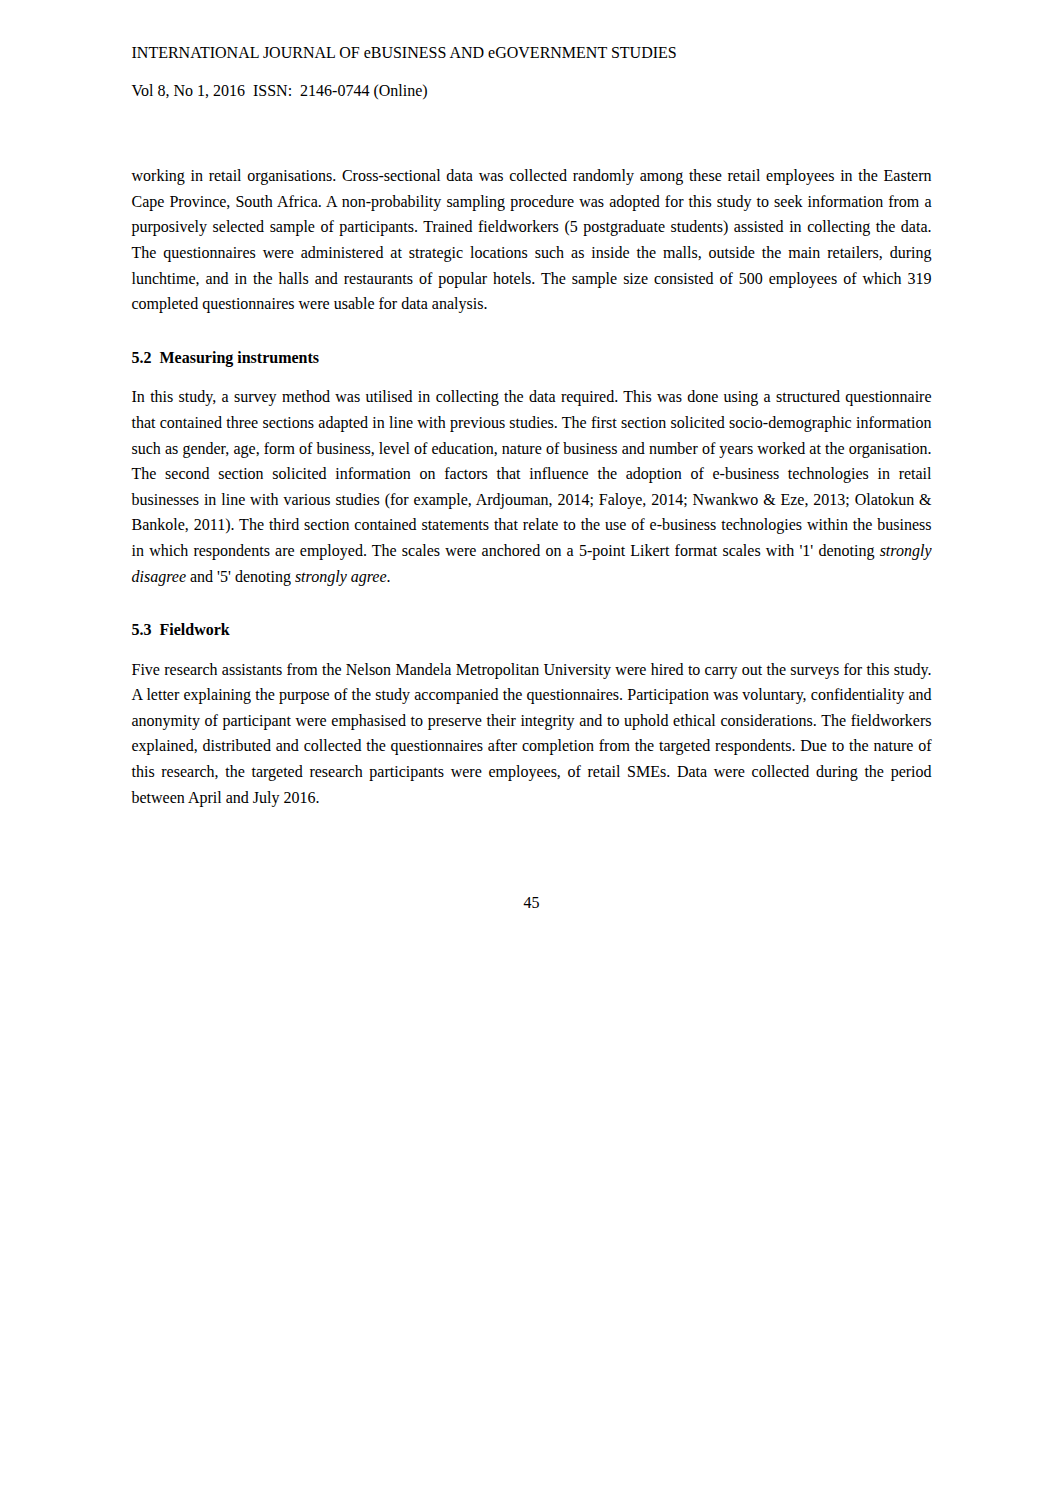INTERNATIONAL JOURNAL OF eBUSINESS AND eGOVERNMENT STUDIES
Vol 8, No 1, 2016 ISSN: 2146-0744 (Online)
working in retail organisations. Cross-sectional data was collected randomly among these retail employees in the Eastern Cape Province, South Africa. A non-probability sampling procedure was adopted for this study to seek information from a purposively selected sample of participants. Trained fieldworkers (5 postgraduate students) assisted in collecting the data. The questionnaires were administered at strategic locations such as inside the malls, outside the main retailers, during lunchtime, and in the halls and restaurants of popular hotels. The sample size consisted of 500 employees of which 319 completed questionnaires were usable for data analysis.
5.2 Measuring instruments
In this study, a survey method was utilised in collecting the data required. This was done using a structured questionnaire that contained three sections adapted in line with previous studies. The first section solicited socio-demographic information such as gender, age, form of business, level of education, nature of business and number of years worked at the organisation. The second section solicited information on factors that influence the adoption of e-business technologies in retail businesses in line with various studies (for example, Ardjouman, 2014; Faloye, 2014; Nwankwo & Eze, 2013; Olatokun & Bankole, 2011). The third section contained statements that relate to the use of e-business technologies within the business in which respondents are employed. The scales were anchored on a 5-point Likert format scales with '1' denoting strongly disagree and '5' denoting strongly agree.
5.3 Fieldwork
Five research assistants from the Nelson Mandela Metropolitan University were hired to carry out the surveys for this study. A letter explaining the purpose of the study accompanied the questionnaires. Participation was voluntary, confidentiality and anonymity of participant were emphasised to preserve their integrity and to uphold ethical considerations. The fieldworkers explained, distributed and collected the questionnaires after completion from the targeted respondents. Due to the nature of this research, the targeted research participants were employees, of retail SMEs. Data were collected during the period between April and July 2016.
45